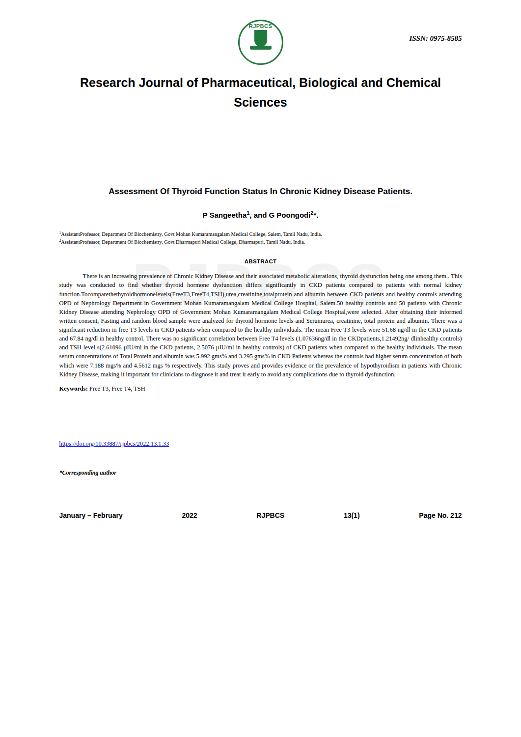RJPBCS
ISSN: 0975-8585
Research Journal of Pharmaceutical, Biological and Chemical Sciences
RJPBCS
Assessment Of Thyroid Function Status In Chronic Kidney Disease Patients.
P Sangeetha1, and G Poongodi2*.
1AssistantProfessor, Department Of Biochemistry, Govt Mohan Kumaramangalam Medical College, Salem, Tamil Nadu, India.
2AssistantProfessor, Department Of Biochemistry, Govt Dharmapuri Medical College, Dharmapuri, Tamil Nadu, India.
ABSTRACT
There is an increasing prevalence of Chronic Kidney Disease and their associated metabolic alterations, thyroid dysfunction being one among them.. This study was conducted to find whether thyroid hormone dysfunction differs significantly in CKD patients compared to patients with normal kidney function.Tocomparethethyroidhormonelevels(FreeT3,FreeT4,TSH),urea,creatinine,totalprotein and albumin between CKD patients and healthy controls attending OPD of Nephrology Department in Government Mohan Kumaramangalam Medical College Hospital, Salem.50 healthy controls and 50 patients with Chronic Kidney Disease attending Nephrology OPD of Government Mohan Kumaramangalam Medical College Hospital,were selected. After obtaining their informed written consent, Fasting and random blood sample were analyzed for thyroid hormone levels and Serumurea, creatinine, total protein and albumin. There was a significant reduction in free T3 levels in CKD patients when compared to the healthy individuals. The mean Free T3 levels were 51.68 ng/dl in the CKD patients and 67.84 ng/dl in healthy control. There was no significant correlation between Free T4 levels (1.07636ng/dl in the CKDpatients,1.21492ng/ dlinhealthy controls) and TSH level s(2.61096 µIU/ml in the CKD patients, 2.5076 µIU/ml in healthy controls) of CKD patients when compared to the healthy individuals. The mean serum concentrations of Total Protein and albumin was 5.992 gms% and 3.295 gms% in CKD Patients whereas the controls had higher serum concentration of both which were 7.188 mgs% and 4.5612 mgs % respectively. This study proves and provides evidence or the prevalence of hypothyroidism in patients with Chronic Kidney Disease, making it important for clinicians to diagnose it and treat it early to avoid any complications due to thyroid dysfunction.
Keywords: Free T3, Free T4, TSH
https://doi.org/10.33887/rjpbcs/2022.13.1.33
*Corresponding author
January – February 2022 RJPBCS 13(1) Page No. 212